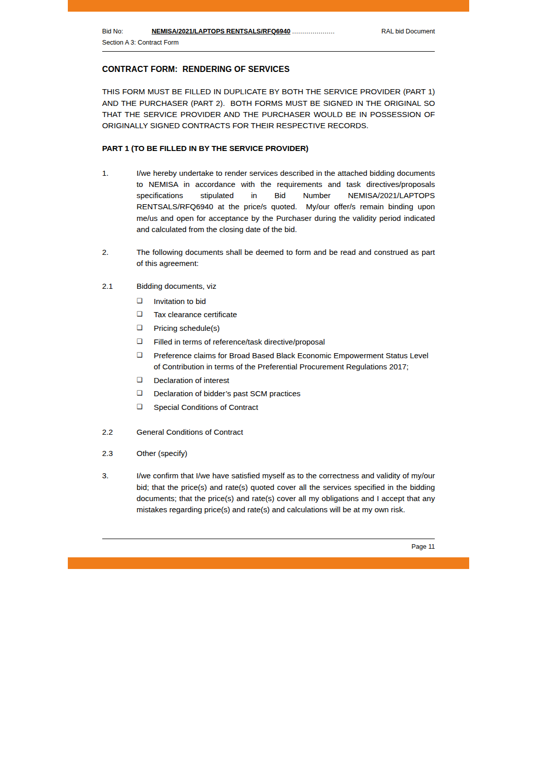Bid No: NEMISA/2021/LAPTOPS RENTSALS/RFQ6940 .....................
RAL bid Document
Section A 3: Contract Form
CONTRACT FORM: RENDERING OF SERVICES
THIS FORM MUST BE FILLED IN DUPLICATE BY BOTH THE SERVICE PROVIDER (PART 1) AND THE PURCHASER (PART 2). BOTH FORMS MUST BE SIGNED IN THE ORIGINAL SO THAT THE SERVICE PROVIDER AND THE PURCHASER WOULD BE IN POSSESSION OF ORIGINALLY SIGNED CONTRACTS FOR THEIR RESPECTIVE RECORDS.
PART 1 (TO BE FILLED IN BY THE SERVICE PROVIDER)
1.
I/we hereby undertake to render services described in the attached bidding documents to NEMISA in accordance with the requirements and task directives/proposals specifications stipulated in Bid Number NEMISA/2021/LAPTOPS RENTSALS/RFQ6940 at the price/s quoted. My/our offer/s remain binding upon me/us and open for acceptance by the Purchaser during the validity period indicated and calculated from the closing date of the bid.
2.
The following documents shall be deemed to form and be read and construed as part of this agreement:
2.1
Bidding documents, viz
Invitation to bid
Tax clearance certificate
Pricing schedule(s)
Filled in terms of reference/task directive/proposal
Preference claims for Broad Based Black Economic Empowerment Status Level of Contribution in terms of the Preferential Procurement Regulations 2017;
Declaration of interest
Declaration of bidder’s past SCM practices
Special Conditions of Contract
2.2
General Conditions of Contract
2.3
Other (specify)
3.
I/we confirm that I/we have satisfied myself as to the correctness and validity of my/our bid; that the price(s) and rate(s) quoted cover all the services specified in the bidding documents; that the price(s) and rate(s) cover all my obligations and I accept that any mistakes regarding price(s) and rate(s) and calculations will be at my own risk.
Page 11